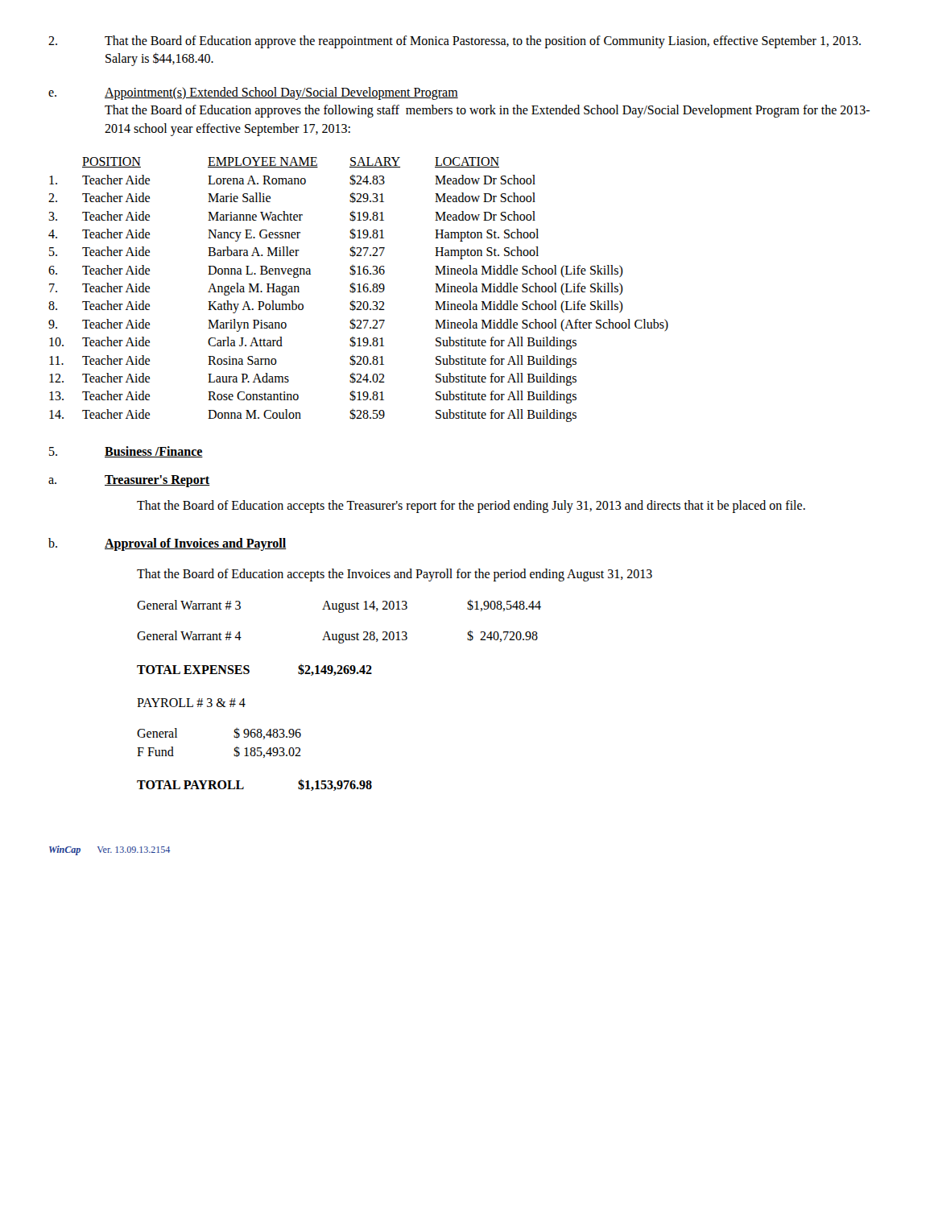2.
That the Board of Education approve the reappointment of Monica Pastoressa, to the position of Community Liasion, effective September 1, 2013. Salary is $44,168.40.
e.
Appointment(s) Extended School Day/Social Development Program
That the Board of Education approves the following staff members to work in the Extended School Day/Social Development Program for the 2013-2014 school year effective September 17, 2013:
| | POSITION | EMPLOYEE NAME | SALARY | LOCATION |
| 1. | Teacher Aide | Lorena A. Romano | $24.83 | Meadow Dr School |
| 2. | Teacher Aide | Marie Sallie | $29.31 | Meadow Dr School |
| 3. | Teacher Aide | Marianne Wachter | $19.81 | Meadow Dr School |
| 4. | Teacher Aide | Nancy E. Gessner | $19.81 | Hampton St. School |
| 5. | Teacher Aide | Barbara A. Miller | $27.27 | Hampton St. School |
| 6. | Teacher Aide | Donna L. Benvegna | $16.36 | Mineola Middle School (Life Skills) |
| 7. | Teacher Aide | Angela M. Hagan | $16.89 | Mineola Middle School (Life Skills) |
| 8. | Teacher Aide | Kathy A. Polumbo | $20.32 | Mineola Middle School (Life Skills) |
| 9. | Teacher Aide | Marilyn Pisano | $27.27 | Mineola Middle School (After School Clubs) |
| 10. | Teacher Aide | Carla J. Attard | $19.81 | Substitute for All Buildings |
| 11. | Teacher Aide | Rosina Sarno | $20.81 | Substitute for All Buildings |
| 12. | Teacher Aide | Laura P. Adams | $24.02 | Substitute for All Buildings |
| 13. | Teacher Aide | Rose Constantino | $19.81 | Substitute for All Buildings |
| 14. | Teacher Aide | Donna M. Coulon | $28.59 | Substitute for All Buildings |
5.
Business /Finance
a.
Treasurer's Report
That the Board of Education accepts the Treasurer's report for the period ending July 31, 2013 and directs that it be placed on file.
b.
Approval of Invoices and Payroll
That the Board of Education accepts the Invoices and Payroll for the period ending August 31, 2013
General Warrant # 3
August 14, 2013
$1,908,548.44
General Warrant # 4
August 28, 2013
$ 240,720.98
TOTAL EXPENSES$2,149,269.42
PAYROLL # 3 & # 4
General
$ 968,483.96
F Fund
$ 185,493.02
TOTAL PAYROLL$1,153,976.98
WinCap Ver. 13.09.13.2154